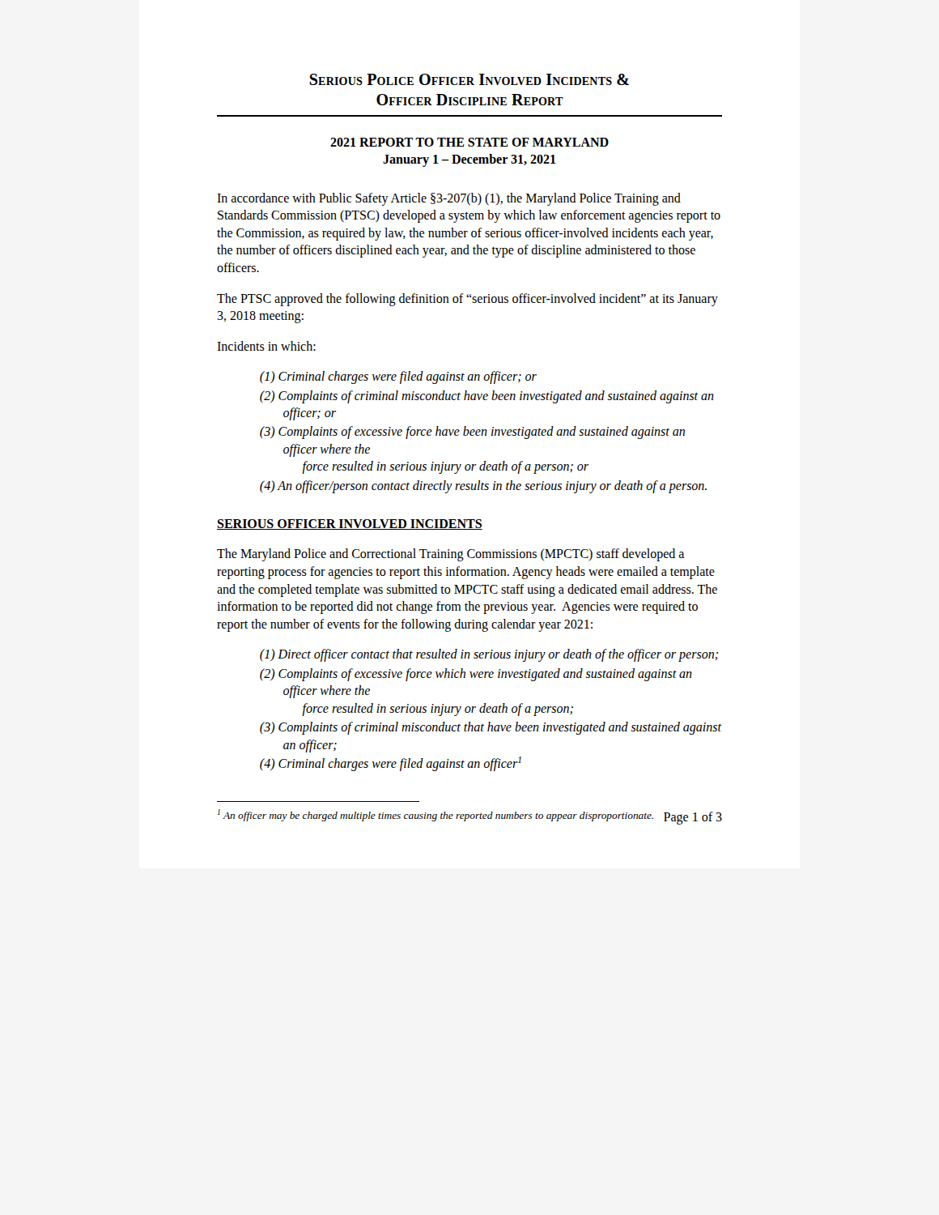Serious Police Officer Involved Incidents &
Officer Discipline Report
2021 REPORT TO THE STATE OF MARYLAND
January 1 – December 31, 2021
In accordance with Public Safety Article §3-207(b) (1), the Maryland Police Training and Standards Commission (PTSC) developed a system by which law enforcement agencies report to the Commission, as required by law, the number of serious officer-involved incidents each year, the number of officers disciplined each year, and the type of discipline administered to those officers.
The PTSC approved the following definition of “serious officer-involved incident” at its January 3, 2018 meeting:
Incidents in which:
(1) Criminal charges were filed against an officer; or
(2) Complaints of criminal misconduct have been investigated and sustained against an officer; or
(3) Complaints of excessive force have been investigated and sustained against an officer where theforce resulted in serious injury or death of a person; or
(4) An officer/person contact directly results in the serious injury or death of a person.
SERIOUS OFFICER INVOLVED INCIDENTS
The Maryland Police and Correctional Training Commissions (MPCTC) staff developed a reporting process for agencies to report this information. Agency heads were emailed a template and the completed template was submitted to MPCTC staff using a dedicated email address. The information to be reported did not change from the previous year. Agencies were required to report the number of events for the following during calendar year 2021:
(1) Direct officer contact that resulted in serious injury or death of the officer or person;
(2) Complaints of excessive force which were investigated and sustained against an officer where theforce resulted in serious injury or death of a person;
(3) Complaints of criminal misconduct that have been investigated and sustained against an officer;
(4) Criminal charges were filed against an officer1
1 An officer may be charged multiple times causing the reported numbers to appear disproportionate.
Page 1 of 3